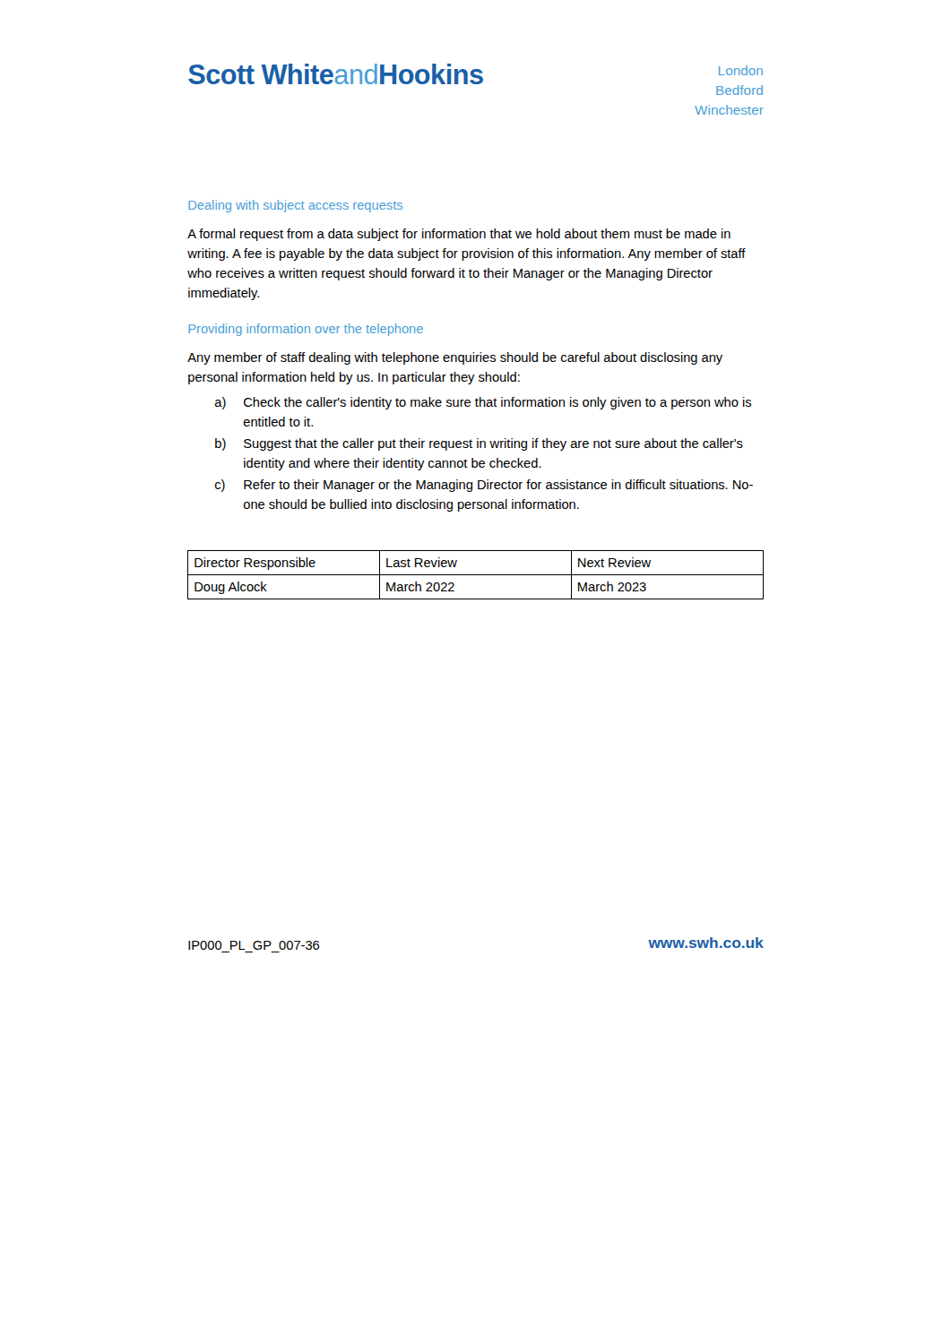Scott White and Hookins
London
Bedford
Winchester
Dealing with subject access requests
A formal request from a data subject for information that we hold about them must be made in writing. A fee is payable by the data subject for provision of this information. Any member of staff who receives a written request should forward it to their Manager or the Managing Director immediately.
Providing information over the telephone
Any member of staff dealing with telephone enquiries should be careful about disclosing any personal information held by us. In particular they should:
Check the caller's identity to make sure that information is only given to a person who is entitled to it.
Suggest that the caller put their request in writing if they are not sure about the caller's identity and where their identity cannot be checked.
Refer to their Manager or the Managing Director for assistance in difficult situations. No-one should be bullied into disclosing personal information.
| Director Responsible | Last Review | Next Review |
| Doug Alcock | March 2022 | March 2023 |
IP000_PL_GP_007-36
www.swh.co.uk